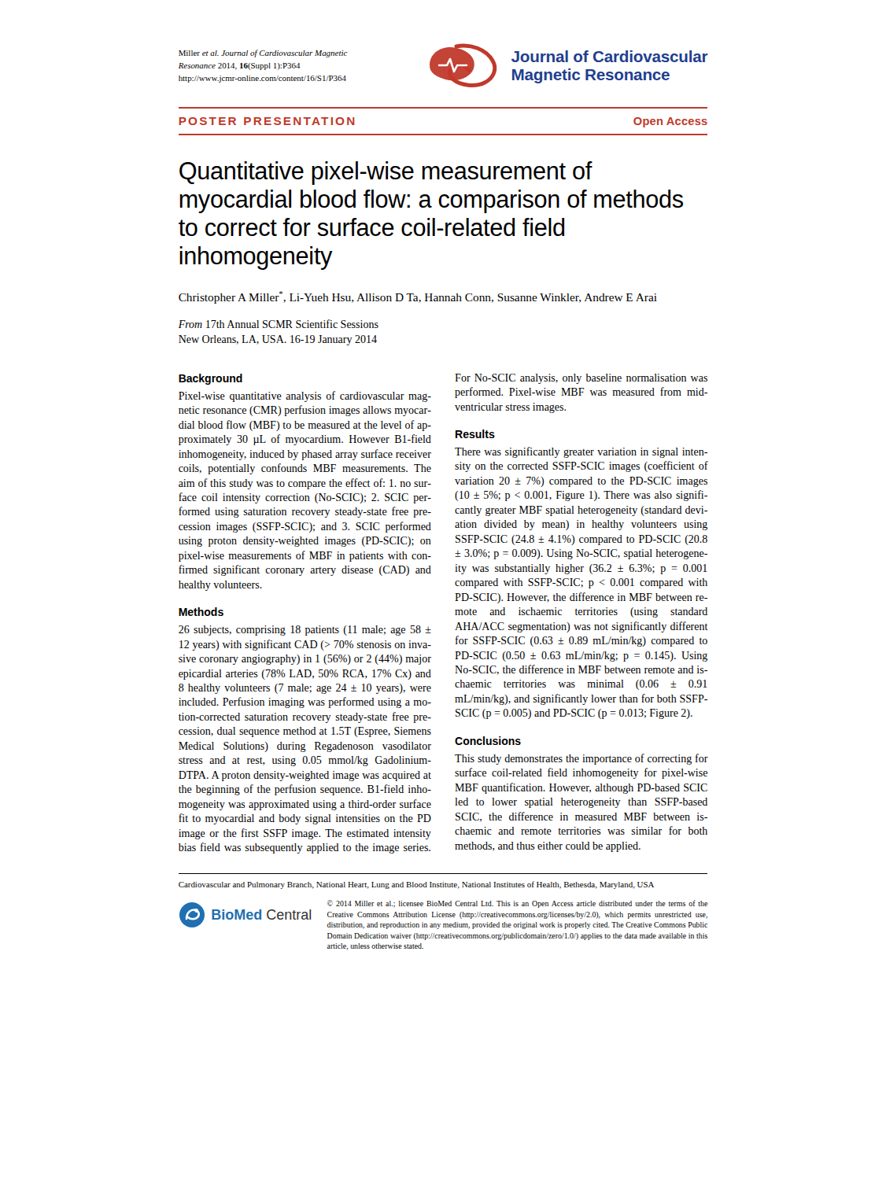Miller et al. Journal of Cardiovascular Magnetic
Resonance 2014, 16(Suppl 1):P364
http://www.jcmr-online.com/content/16/S1/P364
Journal of Cardiovascular Magnetic Resonance
POSTER PRESENTATION
Open Access
Quantitative pixel-wise measurement of myocardial blood flow: a comparison of methods to correct for surface coil-related field inhomogeneity
Christopher A Miller*, Li-Yueh Hsu, Allison D Ta, Hannah Conn, Susanne Winkler, Andrew E Arai
From 17th Annual SCMR Scientific Sessions
New Orleans, LA, USA. 16-19 January 2014
Background
Pixel-wise quantitative analysis of cardiovascular magnetic resonance (CMR) perfusion images allows myocardial blood flow (MBF) to be measured at the level of approximately 30 µL of myocardium. However B1-field inhomogeneity, induced by phased array surface receiver coils, potentially confounds MBF measurements. The aim of this study was to compare the effect of: 1. no surface coil intensity correction (No-SCIC); 2. SCIC performed using saturation recovery steady-state free precession images (SSFP-SCIC); and 3. SCIC performed using proton density-weighted images (PD-SCIC); on pixel-wise measurements of MBF in patients with confirmed significant coronary artery disease (CAD) and healthy volunteers.
Methods
26 subjects, comprising 18 patients (11 male; age 58 ± 12 years) with significant CAD (> 70% stenosis on invasive coronary angiography) in 1 (56%) or 2 (44%) major epicardial arteries (78% LAD, 50% RCA, 17% Cx) and 8 healthy volunteers (7 male; age 24 ± 10 years), were included. Perfusion imaging was performed using a motion-corrected saturation recovery steady-state free precession, dual sequence method at 1.5T (Espree, Siemens Medical Solutions) during Regadenoson vasodilator stress and at rest, using 0.05 mmol/kg Gadolinium-DTPA. A proton density-weighted image was acquired at the beginning of the perfusion sequence. B1-field inhomogeneity was approximated using a third-order surface fit to myocardial and body signal intensities on the PD image or the first SSFP image. The estimated intensity bias field was subsequently applied to the image series. For No-SCIC analysis, only baseline normalisation was performed. Pixel-wise MBF was measured from mid-ventricular stress images.
Results
There was significantly greater variation in signal intensity on the corrected SSFP-SCIC images (coefficient of variation 20 ± 7%) compared to the PD-SCIC images (10 ± 5%; p < 0.001, Figure 1). There was also significantly greater MBF spatial heterogeneity (standard deviation divided by mean) in healthy volunteers using SSFP-SCIC (24.8 ± 4.1%) compared to PD-SCIC (20.8 ± 3.0%; p = 0.009). Using No-SCIC, spatial heterogeneity was substantially higher (36.2 ± 6.3%; p = 0.001 compared with SSFP-SCIC; p < 0.001 compared with PD-SCIC). However, the difference in MBF between remote and ischaemic territories (using standard AHA/ACC segmentation) was not significantly different for SSFP-SCIC (0.63 ± 0.89 mL/min/kg) compared to PD-SCIC (0.50 ± 0.63 mL/min/kg; p = 0.145). Using No-SCIC, the difference in MBF between remote and ischaemic territories was minimal (0.06 ± 0.91 mL/min/kg), and significantly lower than for both SSFP-SCIC (p = 0.005) and PD-SCIC (p = 0.013; Figure 2).
Conclusions
This study demonstrates the importance of correcting for surface coil-related field inhomogeneity for pixel-wise MBF quantification. However, although PD-based SCIC led to lower spatial heterogeneity than SSFP-based SCIC, the difference in measured MBF between ischaemic and remote territories was similar for both methods, and thus either could be applied.
Cardiovascular and Pulmonary Branch, National Heart, Lung and Blood Institute, National Institutes of Health, Bethesda, Maryland, USA
Bio Med Central
© 2014 Miller et al.; licensee BioMed Central Ltd. This is an Open Access article distributed under the terms of the Creative Commons Attribution License (http://creativecommons.org/licenses/by/2.0), which permits unrestricted use, distribution, and reproduction in any medium, provided the original work is properly cited. The Creative Commons Public Domain Dedication waiver (http://creativecommons.org/publicdomain/zero/1.0/) applies to the data made available in this article, unless otherwise stated.